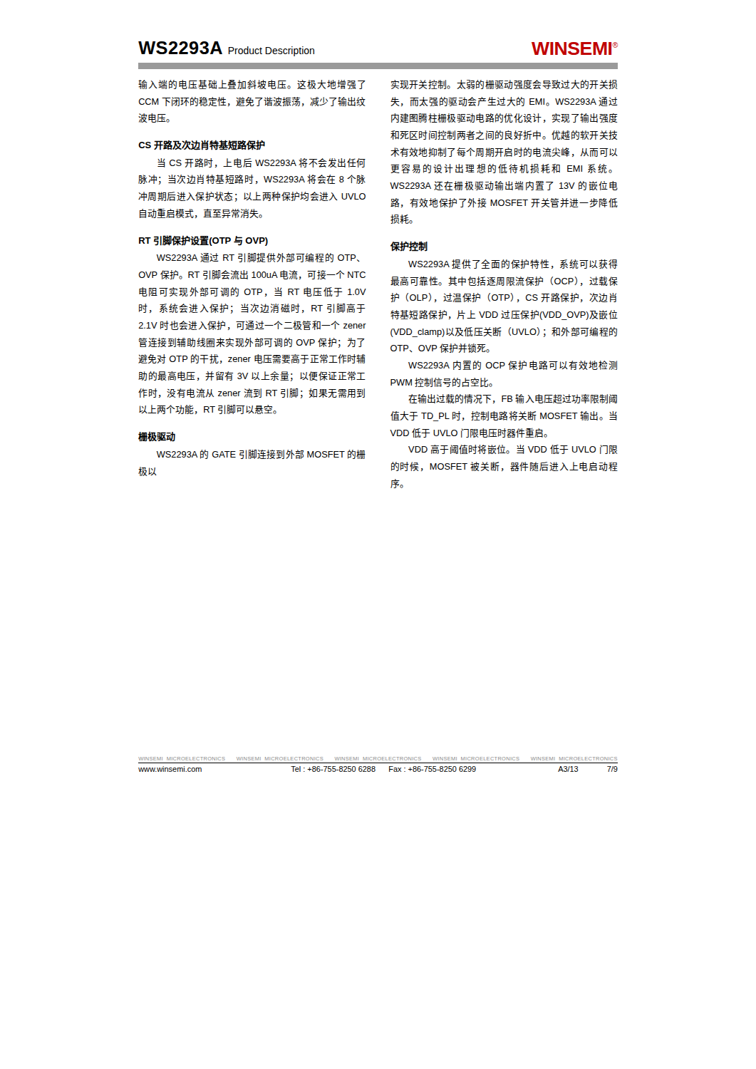WS2293A Product Description
WINSEMI®
输入端的电压基础上叠加斜坡电压。这极大地增强了 CCM 下闭环的稳定性，避免了谐波振荡，减少了输出纹波电压。
CS 开路及次边肖特基短路保护
当 CS 开路时，上电后 WS2293A 将不会发出任何脉冲；当次边肖特基短路时，WS2293A 将会在 8 个脉冲周期后进入保护状态；以上两种保护均会进入 UVLO 自动重启模式，直至异常消失。
RT 引脚保护设置(OTP 与 OVP)
WS2293A 通过 RT 引脚提供外部可编程的 OTP、OVP 保护。RT 引脚会流出 100uA 电流，可接一个 NTC 电阻可实现外部可调的 OTP，当 RT 电压低于 1.0V 时，系统会进入保护；当次边消磁时，RT 引脚高于 2.1V 时也会进入保护，可通过一个二极管和一个 zener 管连接到辅助线圈来实现外部可调的 OVP 保护；为了避免对 OTP 的干扰，zener 电压需要高于正常工作时辅助的最高电压，并留有 3V 以上余量；以便保证正常工作时，没有电流从 zener 流到 RT 引脚；如果无需用到以上两个功能，RT 引脚可以悬空。
栅极驱动
WS2293A 的 GATE 引脚连接到外部 MOSFET 的栅极以
实现开关控制。太弱的栅驱动强度会导致过大的开关损失，而太强的驱动会产生过大的 EMI。WS2293A 通过内建图腾柱栅极驱动电路的优化设计，实现了输出强度和死区时间控制两者之间的良好折中。优越的软开关技术有效地抑制了每个周期开启时的电流尖峰，从而可以更容易的设计出理想的低待机损耗和 EMI 系统。WS2293A 还在栅极驱动输出端内置了 13V 的嵌位电路，有效地保护了外接 MOSFET 开关管并进一步降低损耗。
保护控制
WS2293A 提供了全面的保护特性，系统可以获得最高可靠性。其中包括逐周限流保护（OCP），过载保护（OLP），过温保护（OTP），CS 开路保护，次边肖特基短路保护，片上 VDD 过压保护(VDD_OVP)及嵌位(VDD_clamp)以及低压关断（UVLO）；和外部可编程的 OTP、OVP 保护并锁死。
WS2293A 内置的 OCP 保护电路可以有效地检测 PWM 控制信号的占空比。
在输出过载的情况下，FB 输入电压超过功率限制阈值大于 TD_PL 时，控制电路将关断 MOSFET 输出。当 VDD 低于 UVLO 门限电压时器件重启。
VDD 高于阈值时将嵌位。当 VDD 低于 UVLO 门限的时候，MOSFET 被关断，器件随后进入上电启动程序。
WINSEMI MICROELECTRONICS WINSEMI MICROELECTRONICS WINSEMI MICROELECTRONICS WINSEMI MICROELECTRONICS WINSEMI MICROELECTRONICS
www.winsemi.com
Tel : +86-755-8250 6288 Fax : +86-755-8250 6299
A3/137/9